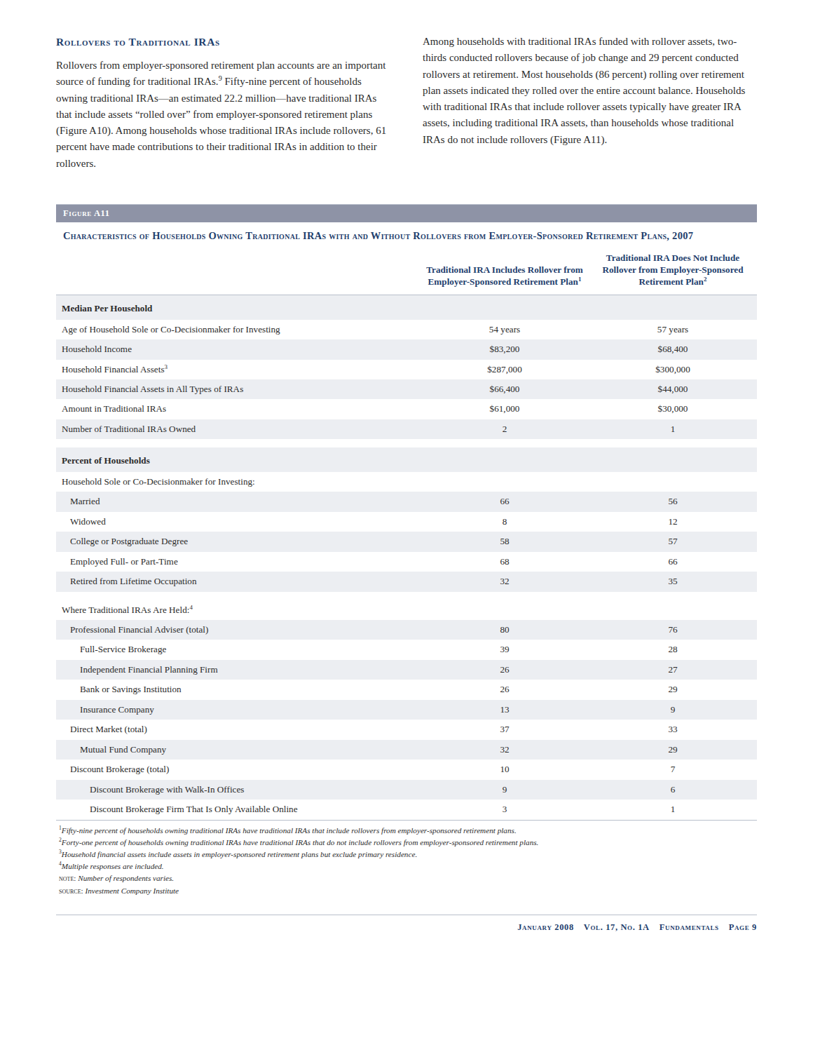Rollovers to Traditional IRAs
Rollovers from employer-sponsored retirement plan accounts are an important source of funding for traditional IRAs.9 Fifty-nine percent of households owning traditional IRAs—an estimated 22.2 million—have traditional IRAs that include assets “rolled over” from employer-sponsored retirement plans (Figure A10). Among households whose traditional IRAs include rollovers, 61 percent have made contributions to their traditional IRAs in addition to their rollovers.
Among households with traditional IRAs funded with rollover assets, two-thirds conducted rollovers because of job change and 29 percent conducted rollovers at retirement. Most households (86 percent) rolling over retirement plan assets indicated they rolled over the entire account balance. Households with traditional IRAs that include rollover assets typically have greater IRA assets, including traditional IRA assets, than households whose traditional IRAs do not include rollovers (Figure A11).
Figure A11
Characteristics of Households Owning Traditional IRAs with and Without Rollovers from Employer-Sponsored Retirement Plans, 2007
| | Traditional IRA Includes Rollover from Employer-Sponsored Retirement Plan 1 | Traditional IRA Does Not Include Rollover from Employer-Sponsored Retirement Plan 2 |
| --- | --- | --- |
| Median Per Household |
| Age of Household Sole or Co-Decisionmaker for Investing | 54 years | 57 years |
| Household Income | $83,200 | $68,400 |
| Household Financial Assets 3 | $287,000 | $300,000 |
| Household Financial Assets in All Types of IRAs | $66,400 | $44,000 |
| Amount in Traditional IRAs | $61,000 | $30,000 |
| Number of Traditional IRAs Owned | 2 | 1 |
| Percent of Households |
| Household Sole or Co-Decisionmaker for Investing: | | |
| Married | 66 | 56 |
| Widowed | 8 | 12 |
| College or Postgraduate Degree | 58 | 57 |
| Employed Full- or Part-Time | 68 | 66 |
| Retired from Lifetime Occupation | 32 | 35 |
| Where Traditional IRAs Are Held: 4 | | |
| Professional Financial Adviser (total) | 80 | 76 |
| Full-Service Brokerage | 39 | 28 |
| Independent Financial Planning Firm | 26 | 27 |
| Bank or Savings Institution | 26 | 29 |
| Insurance Company | 13 | 9 |
| Direct Market (total) | 37 | 33 |
| Mutual Fund Company | 32 | 29 |
| Discount Brokerage (total) | 10 | 7 |
| Discount Brokerage with Walk-In Offices | 9 | 6 |
| Discount Brokerage Firm That Is Only Available Online | 3 | 1 |
1Fifty-nine percent of households owning traditional IRAs have traditional IRAs that include rollovers from employer-sponsored retirement plans.
2Forty-one percent of households owning traditional IRAs have traditional IRAs that do not include rollovers from employer-sponsored retirement plans.
3Household financial assets include assets in employer-sponsored retirement plans but exclude primary residence.
4Multiple responses are included.
note: Number of respondents varies.
source: Investment Company Institute
January 2008 Vol. 17, No. 1A Fundamentals Page 9